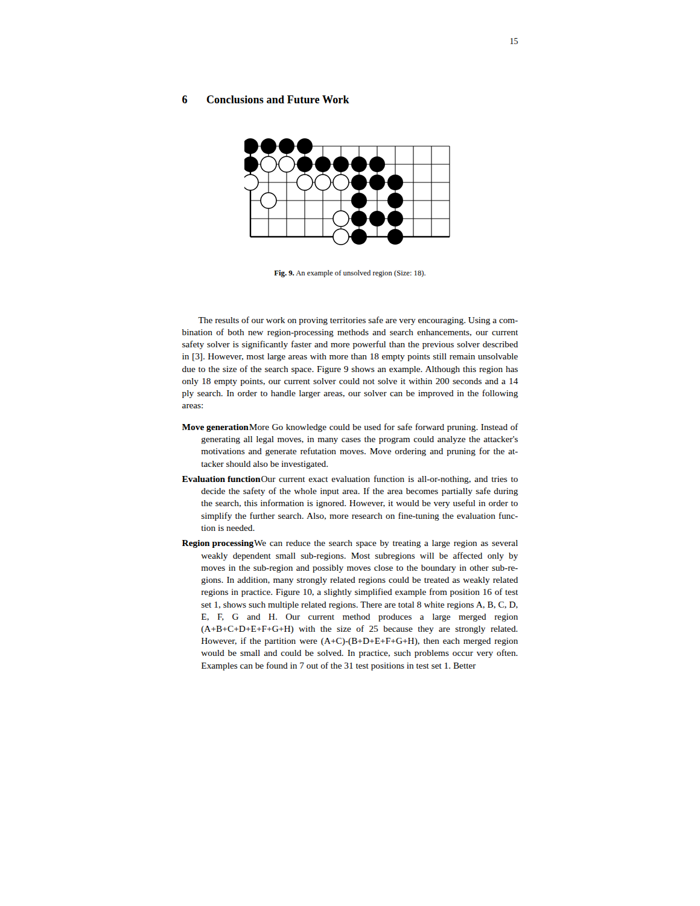15
6 Conclusions and Future Work
Fig. 9. An example of unsolved region (Size: 18).
The results of our work on proving territories safe are very encouraging. Using a combination of both new region-processing methods and search enhancements, our current safety solver is significantly faster and more powerful than the previous solver described in [3]. However, most large areas with more than 18 empty points still remain unsolvable due to the size of the search space. Figure 9 shows an example. Although this region has only 18 empty points, our current solver could not solve it within 200 seconds and a 14 ply search. In order to handle larger areas, our solver can be improved in the following areas:
Move generation
More Go knowledge could be used for safe forward pruning. Instead of generating all legal moves, in many cases the program could analyze the attacker's motivations and generate refutation moves. Move ordering and pruning for the attacker should also be investigated.
Evaluation function
Our current exact evaluation function is all-or-nothing, and tries to decide the safety of the whole input area. If the area becomes partially safe during the search, this information is ignored. However, it would be very useful in order to simplify the further search. Also, more research on fine-tuning the evaluation function is needed.
Region processing
We can reduce the search space by treating a large region as several weakly dependent small sub-regions. Most subregions will be affected only by moves in the sub-region and possibly moves close to the boundary in other sub-regions. In addition, many strongly related regions could be treated as weakly related regions in practice. Figure 10, a slightly simplified example from position 16 of test set 1, shows such multiple related regions. There are total 8 white regions A, B, C, D, E, F, G and H. Our current method produces a large merged region (A+B+C+D+E+F+G+H) with the size of 25 because they are strongly related. However, if the partition were (A+C)-(B+D+E+F+G+H), then each merged region would be small and could be solved. In practice, such problems occur very often. Examples can be found in 7 out of the 31 test positions in test set 1. Better